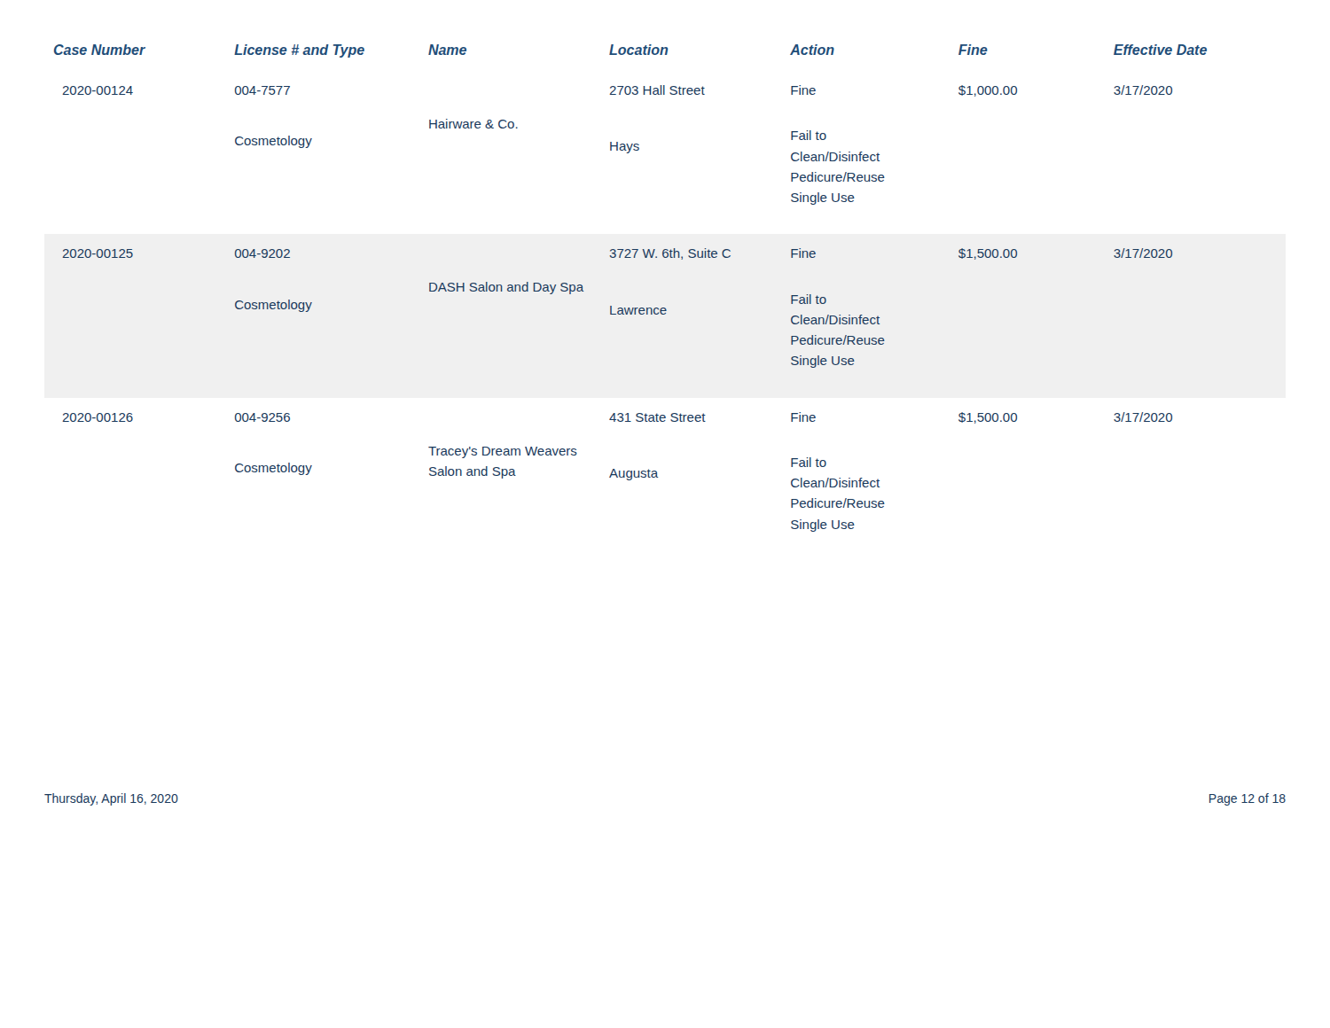| Case Number | License # and Type | Name | Location | Action | Fine | Effective Date |
| --- | --- | --- | --- | --- | --- | --- |
| 2020-00124 | 004-7577 Cosmetology | Hairware & Co. | 2703 Hall Street Hays | Fine Fail to Clean/Disinfect Pedicure/Reuse Single Use | $1,000.00 | 3/17/2020 |
| 2020-00125 | 004-9202 Cosmetology | DASH Salon and Day Spa | 3727 W. 6th, Suite C Lawrence | Fine Fail to Clean/Disinfect Pedicure/Reuse Single Use | $1,500.00 | 3/17/2020 |
| 2020-00126 | 004-9256 Cosmetology | Tracey's Dream Weavers Salon and Spa | 431 State Street Augusta | Fine Fail to Clean/Disinfect Pedicure/Reuse Single Use | $1,500.00 | 3/17/2020 |
Thursday, April 16, 2020 Page 12 of 18